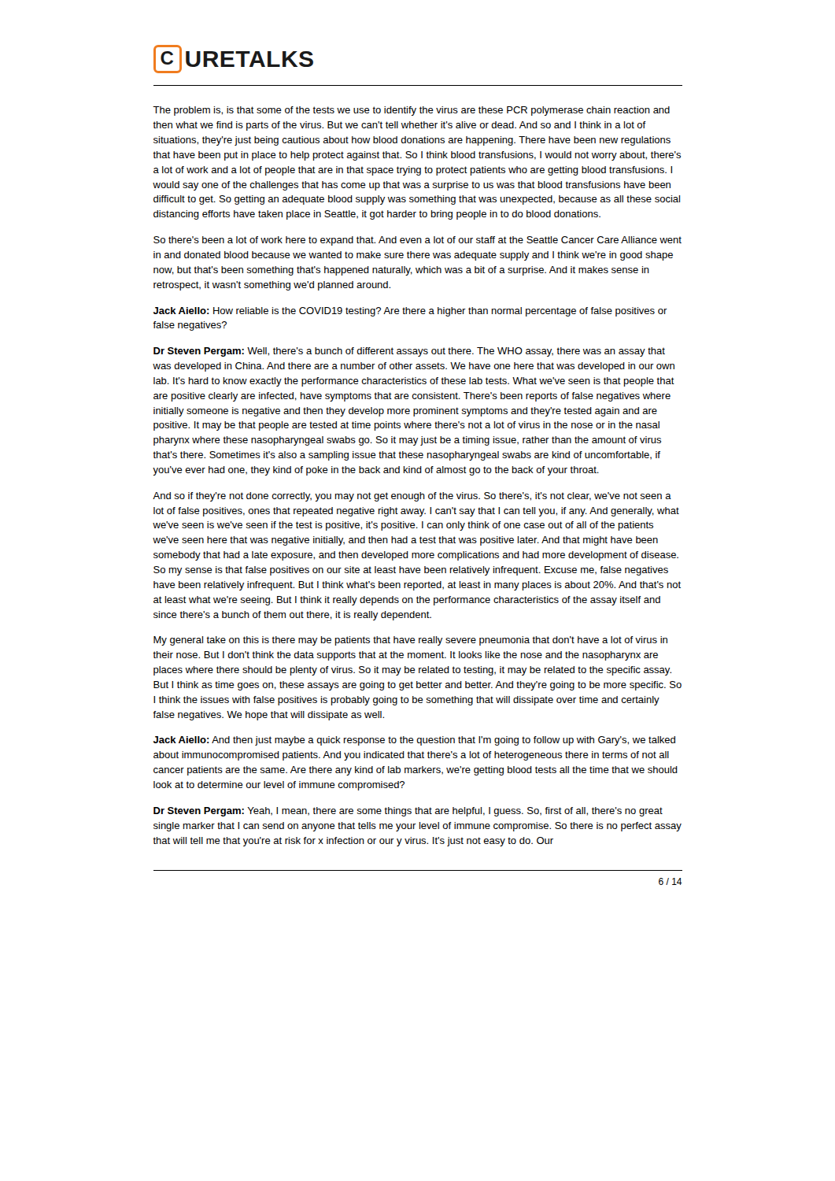URETALKS
The problem is, is that some of the tests we use to identify the virus are these PCR polymerase chain reaction and then what we find is parts of the virus. But we can't tell whether it's alive or dead. And so and I think in a lot of situations, they're just being cautious about how blood donations are happening. There have been new regulations that have been put in place to help protect against that. So I think blood transfusions, I would not worry about, there's a lot of work and a lot of people that are in that space trying to protect patients who are getting blood transfusions. I would say one of the challenges that has come up that was a surprise to us was that blood transfusions have been difficult to get. So getting an adequate blood supply was something that was unexpected, because as all these social distancing efforts have taken place in Seattle, it got harder to bring people in to do blood donations.
So there's been a lot of work here to expand that. And even a lot of our staff at the Seattle Cancer Care Alliance went in and donated blood because we wanted to make sure there was adequate supply and I think we're in good shape now, but that's been something that's happened naturally, which was a bit of a surprise. And it makes sense in retrospect, it wasn't something we'd planned around.
Jack Aiello: How reliable is the COVID19 testing? Are there a higher than normal percentage of false positives or false negatives?
Dr Steven Pergam: Well, there's a bunch of different assays out there. The WHO assay, there was an assay that was developed in China. And there are a number of other assets. We have one here that was developed in our own lab. It's hard to know exactly the performance characteristics of these lab tests. What we've seen is that people that are positive clearly are infected, have symptoms that are consistent. There's been reports of false negatives where initially someone is negative and then they develop more prominent symptoms and they're tested again and are positive. It may be that people are tested at time points where there's not a lot of virus in the nose or in the nasal pharynx where these nasopharyngeal swabs go. So it may just be a timing issue, rather than the amount of virus that's there. Sometimes it's also a sampling issue that these nasopharyngeal swabs are kind of uncomfortable, if you've ever had one, they kind of poke in the back and kind of almost go to the back of your throat.
And so if they're not done correctly, you may not get enough of the virus. So there's, it's not clear, we've not seen a lot of false positives, ones that repeated negative right away. I can't say that I can tell you, if any. And generally, what we've seen is we've seen if the test is positive, it's positive. I can only think of one case out of all of the patients we've seen here that was negative initially, and then had a test that was positive later. And that might have been somebody that had a late exposure, and then developed more complications and had more development of disease. So my sense is that false positives on our site at least have been relatively infrequent. Excuse me, false negatives have been relatively infrequent. But I think what's been reported, at least in many places is about 20%. And that's not at least what we're seeing. But I think it really depends on the performance characteristics of the assay itself and since there's a bunch of them out there, it is really dependent.
My general take on this is there may be patients that have really severe pneumonia that don't have a lot of virus in their nose. But I don't think the data supports that at the moment. It looks like the nose and the nasopharynx are places where there should be plenty of virus. So it may be related to testing, it may be related to the specific assay. But I think as time goes on, these assays are going to get better and better. And they're going to be more specific. So I think the issues with false positives is probably going to be something that will dissipate over time and certainly false negatives. We hope that will dissipate as well.
Jack Aiello: And then just maybe a quick response to the question that I'm going to follow up with Gary's, we talked about immunocompromised patients. And you indicated that there's a lot of heterogeneous there in terms of not all cancer patients are the same. Are there any kind of lab markers, we're getting blood tests all the time that we should look at to determine our level of immune compromised?
Dr Steven Pergam: Yeah, I mean, there are some things that are helpful, I guess. So, first of all, there's no great single marker that I can send on anyone that tells me your level of immune compromise. So there is no perfect assay that will tell me that you're at risk for x infection or our y virus. It's just not easy to do. Our
6 / 14